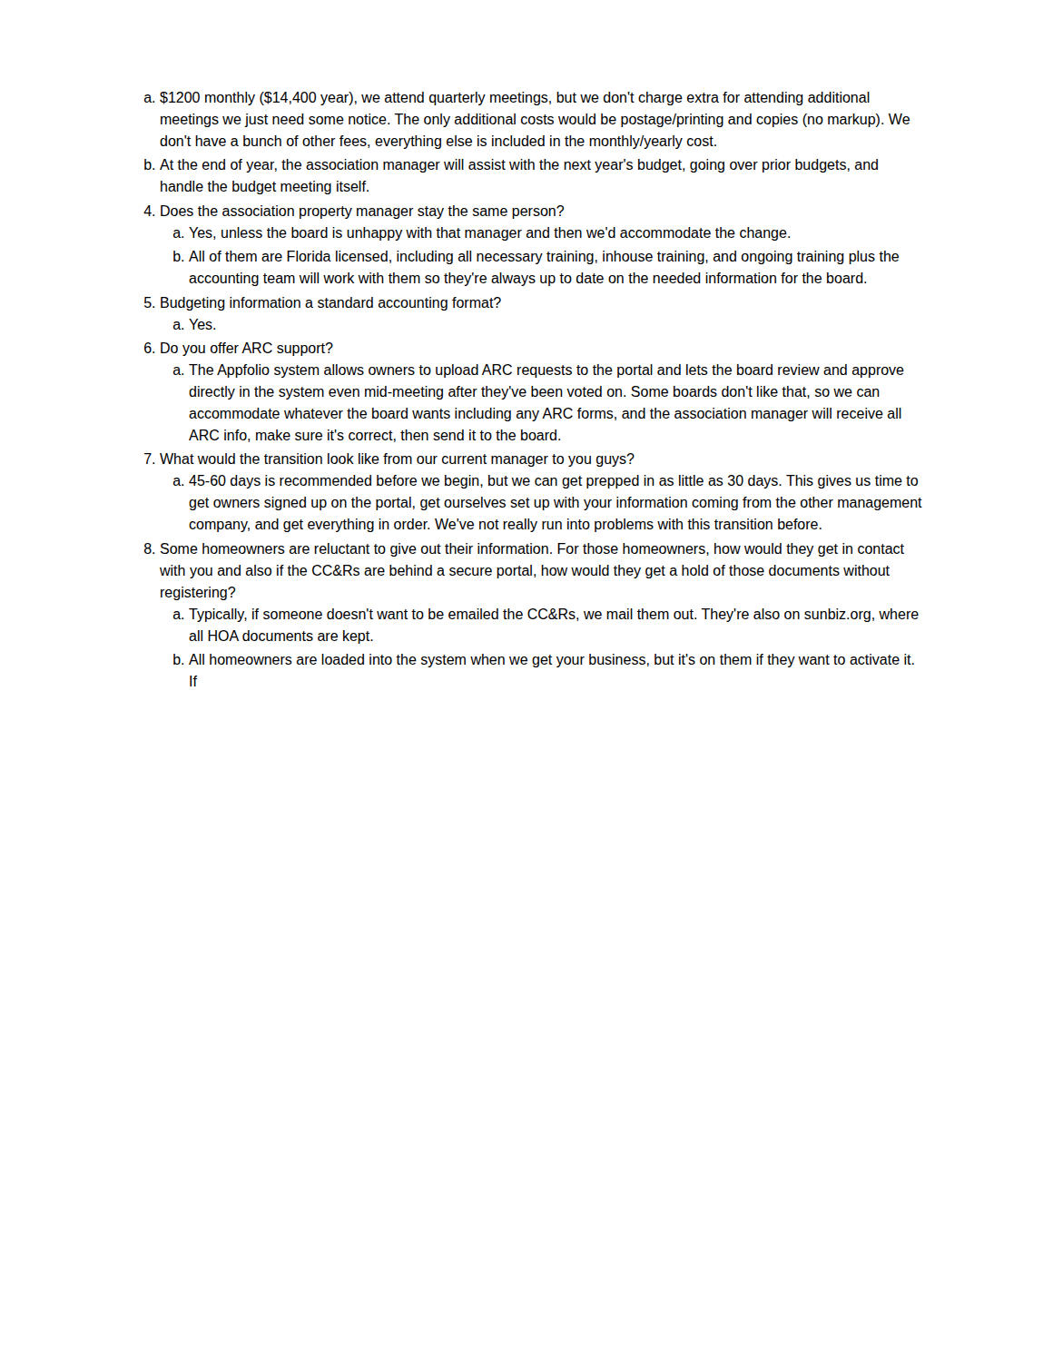$1200 monthly ($14,400 year), we attend quarterly meetings, but we don't charge extra for attending additional meetings we just need some notice. The only additional costs would be postage/printing and copies (no markup). We don't have a bunch of other fees, everything else is included in the monthly/yearly cost.
At the end of year, the association manager will assist with the next year's budget, going over prior budgets, and handle the budget meeting itself.
Does the association property manager stay the same person?
Yes, unless the board is unhappy with that manager and then we'd accommodate the change.
All of them are Florida licensed, including all necessary training, inhouse training, and ongoing training plus the accounting team will work with them so they're always up to date on the needed information for the board.
Budgeting information a standard accounting format?
Yes.
Do you offer ARC support?
The Appfolio system allows owners to upload ARC requests to the portal and lets the board review and approve directly in the system even mid-meeting after they've been voted on. Some boards don't like that, so we can accommodate whatever the board wants including any ARC forms, and the association manager will receive all ARC info, make sure it's correct, then send it to the board.
What would the transition look like from our current manager to you guys?
45-60 days is recommended before we begin, but we can get prepped in as little as 30 days. This gives us time to get owners signed up on the portal, get ourselves set up with your information coming from the other management company, and get everything in order. We've not really run into problems with this transition before.
Some homeowners are reluctant to give out their information. For those homeowners, how would they get in contact with you and also if the CC&Rs are behind a secure portal, how would they get a hold of those documents without registering?
Typically, if someone doesn't want to be emailed the CC&Rs, we mail them out. They're also on sunbiz.org, where all HOA documents are kept.
All homeowners are loaded into the system when we get your business, but it's on them if they want to activate it. If